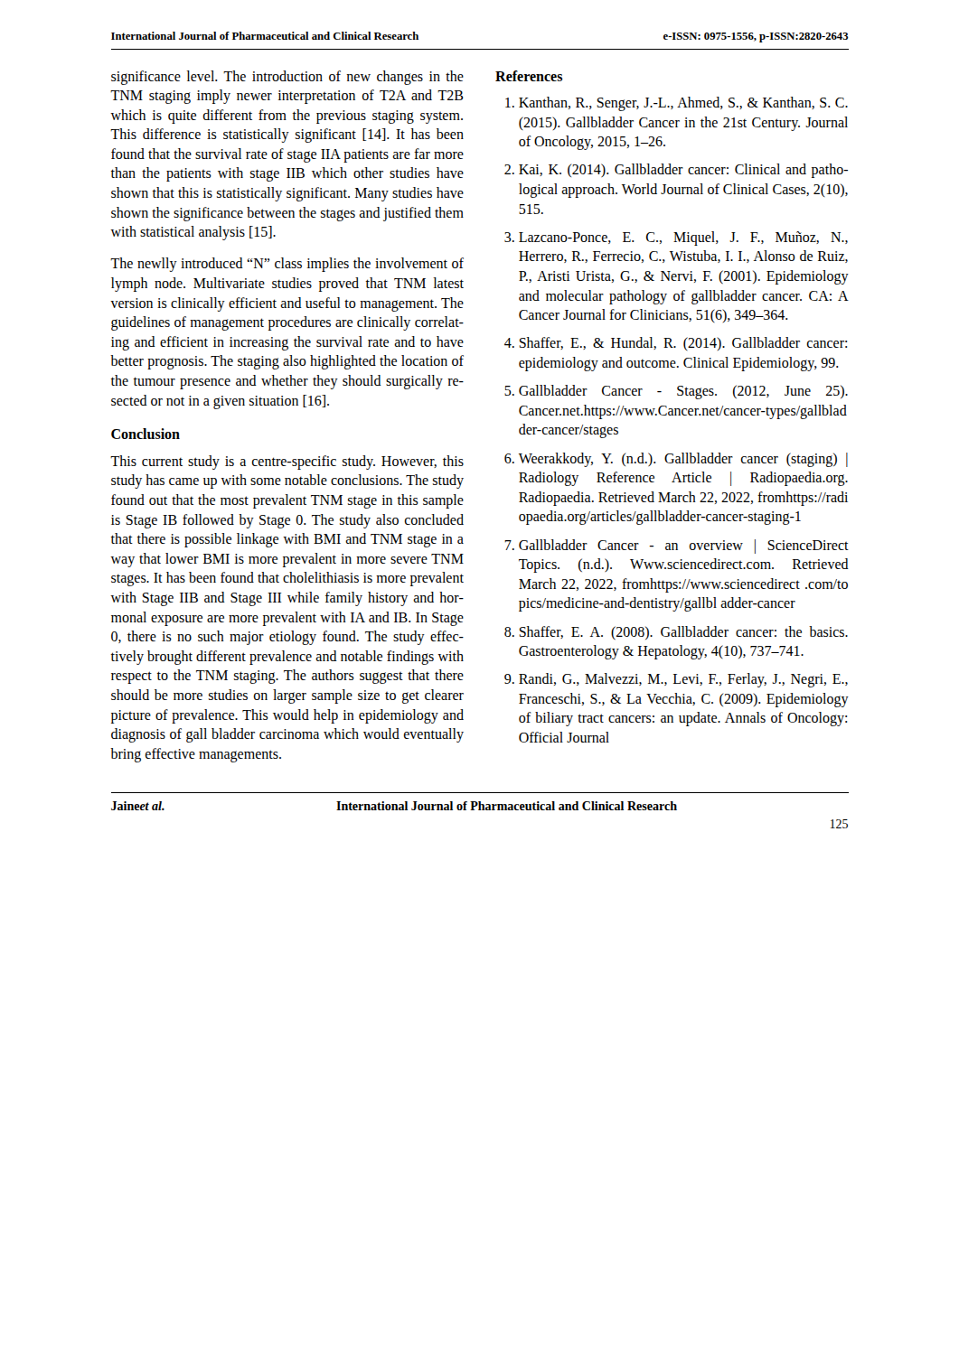International Journal of Pharmaceutical and Clinical Research e-ISSN: 0975-1556, p-ISSN:2820-2643
significance level. The introduction of new changes in the TNM staging imply newer interpretation of T2A and T2B which is quite different from the previous staging system. This difference is statistically significant [14]. It has been found that the survival rate of stage IIA patients are far more than the patients with stage IIB which other studies have shown that this is statistically significant. Many studies have shown the significance between the stages and justified them with statistical analysis [15].
The newlly introduced “N” class implies the involvement of lymph node. Multivariate studies proved that TNM latest version is clinically efficient and useful to management. The guidelines of management procedures are clinically correlating and efficient in increasing the survival rate and to have better prognosis. The staging also highlighted the location of the tumour presence and whether they should surgically resected or not in a given situation [16].
Conclusion
This current study is a centre-specific study. However, this study has came up with some notable conclusions. The study found out that the most prevalent TNM stage in this sample is Stage IB followed by Stage 0. The study also concluded that there is possible linkage with BMI and TNM stage in a way that lower BMI is more prevalent in more severe TNM stages. It has been found that cholelithiasis is more prevalent with Stage IIB and Stage III while family history and hormonal exposure are more prevalent with IA and IB. In Stage 0, there is no such major etiology found. The study effectively brought different prevalence and notable findings with respect to the TNM staging. The authors suggest that there should be more studies on larger sample size to get clearer picture of prevalence. This would help in epidemiology and diagnosis of gall bladder carcinoma which would eventually bring effective managements.
References
Kanthan, R., Senger, J.-L., Ahmed, S., & Kanthan, S. C. (2015). Gallbladder Cancer in the 21st Century. Journal of Oncology, 2015, 1–26.
Kai, K. (2014). Gallbladder cancer: Clinical and pathological approach. World Journal of Clinical Cases, 2(10), 515.
Lazcano-Ponce, E. C., Miquel, J. F., Muñoz, N., Herrero, R., Ferrecio, C., Wistuba, I. I., Alonso de Ruiz, P., Aristi Urista, G., & Nervi, F. (2001). Epidemiology and molecular pathology of gallbladder cancer. CA: A Cancer Journal for Clinicians, 51(6), 349–364.
Shaffer, E., & Hundal, R. (2014). Gallbladder cancer: epidemiology and outcome. Clinical Epidemiology, 99.
Gallbladder Cancer - Stages. (2012, June 25). Cancer.net.https://www.Cancer.net/cancer-types/gallbladder-cancer/stages
Weerakkody, Y. (n.d.). Gallbladder cancer (staging) | Radiology Reference Article | Radiopaedia.org. Radiopaedia. Retrieved March 22, 2022, fromhttps://radiopaedia.org/articles/gallbladder-cancer-staging-1
Gallbladder Cancer - an overview | ScienceDirect Topics. (n.d.). Www.sciencedirect.com. Retrieved March 22, 2022, fromhttps://www.sciencedirect .com/topics/medicine-and-dentistry/gallbl adder-cancer
Shaffer, E. A. (2008). Gallbladder cancer: the basics. Gastroenterology & Hepatology, 4(10), 737–741.
Randi, G., Malvezzi, M., Levi, F., Ferlay, J., Negri, E., Franceschi, S., & La Vecchia, C. (2009). Epidemiology of biliary tract cancers: an update. Annals of Oncology: Official Journal
Jaineet al. International Journal of Pharmaceutical and Clinical Research
125